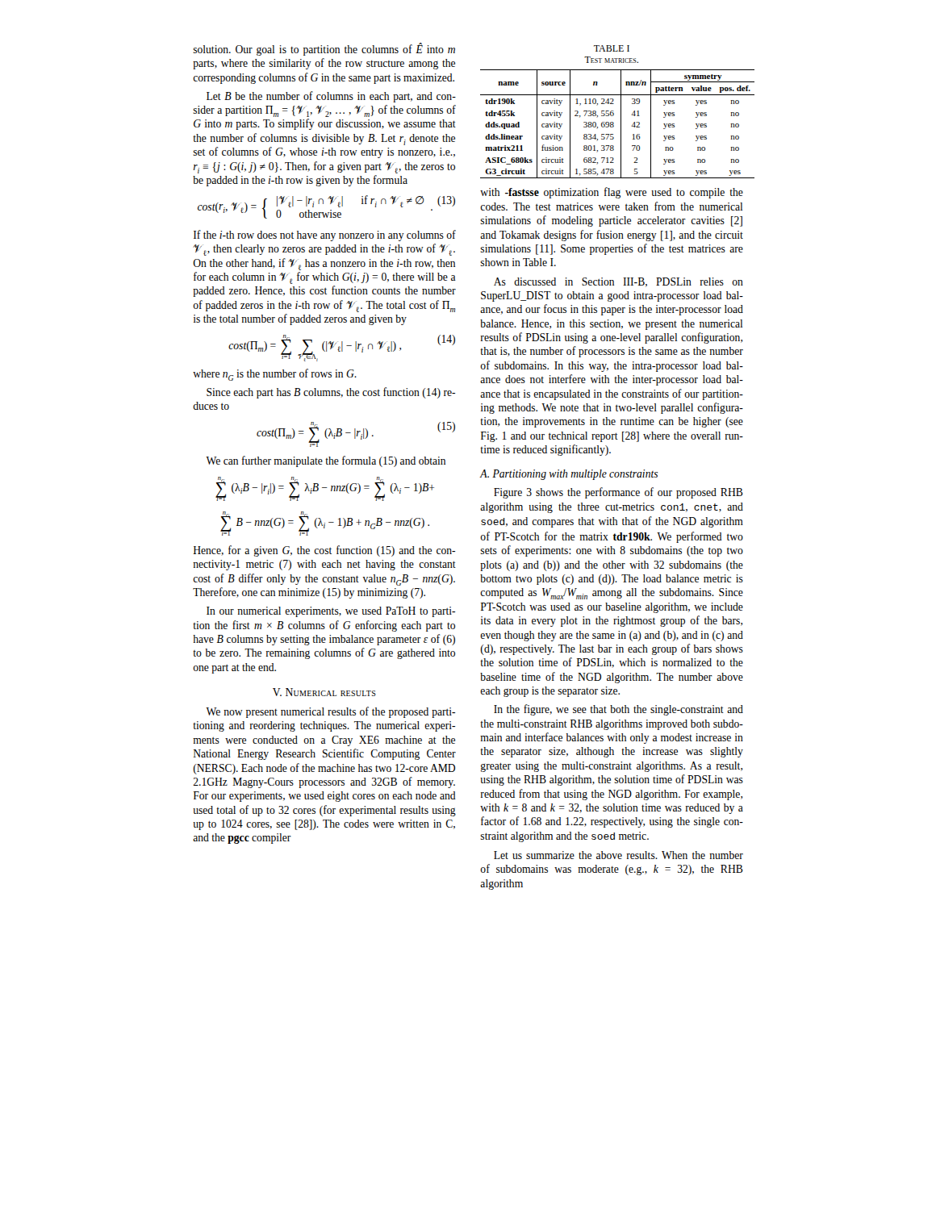solution. Our goal is to partition the columns of Ê into m parts, where the similarity of the row structure among the corresponding columns of G in the same part is maximized.
Let B be the number of columns in each part, and consider a partition Πm = {𝒱1, 𝒱2, … , 𝒱m} of the columns of G into m parts. To simplify our discussion, we assume that the number of columns is divisible by B. Let ri denote the set of columns of G, whose i-th row entry is nonzero, i.e., ri ≡ {j : G(i, j) ≠ 0}. Then, for a given part 𝒱ℓ, the zeros to be padded in the i-th row is given by the formula
(13) cost(ri, 𝒱ℓ) = { |𝒱ℓ| − |ri ∩ 𝒱ℓ|if ri ∩ 𝒱ℓ ≠ ∅ 0otherwise .
If the i-th row does not have any nonzero in any columns of 𝒱ℓ, then clearly no zeros are padded in the i-th row of 𝒱ℓ. On the other hand, if 𝒱ℓ has a nonzero in the i-th row, then for each column in 𝒱ℓ for which G(i, j) = 0, there will be a padded zero. Hence, this cost function counts the number of padded zeros in the i-th row of 𝒱ℓ. The total cost of Πm is the total number of padded zeros and given by
(14) cost(Πm) = nG∑i=1 ∑𝒱ℓ∈Λi (|𝒱ℓ| − |ri ∩ 𝒱ℓ|) ,
where nG is the number of rows in G.
Since each part has B columns, the cost function (14) reduces to
(15) cost(Πm) = nG∑i=1 (λiB − |ri|) .
We can further manipulate the formula (15) and obtain
nG∑i=1 (λiB − |ri|) = nG∑i=1 λiB − nnz(G) = nG∑i=1 (λi − 1)B+
nG∑i=1 B − nnz(G) = nG∑i=1 (λi − 1)B + nGB − nnz(G) .
Hence, for a given G, the cost function (15) and the connectivity-1 metric (7) with each net having the constant cost of B differ only by the constant value nGB − nnz(G). Therefore, one can minimize (15) by minimizing (7).
In our numerical experiments, we used PaToH to partition the first m × B columns of G enforcing each part to have B columns by setting the imbalance parameter ε of (6) to be zero. The remaining columns of G are gathered into one part at the end.
V. Numerical results
We now present numerical results of the proposed partitioning and reordering techniques. The numerical experiments were conducted on a Cray XE6 machine at the National Energy Research Scientific Computing Center (NERSC). Each node of the machine has two 12-core AMD 2.1GHz Magny-Cours processors and 32GB of memory. For our experiments, we used eight cores on each node and used total of up to 32 cores (for experimental results using up to 1024 cores, see [28]). The codes were written in C, and the pgcc compiler
TABLE I
Test matrices.
| name | source | n | nnz/ n | symmetry |
| --- | --- | --- | --- | --- |
| pattern | value | pos. def. |
| tdr190k | cavity | 1, 110, 242 | 39 | yes | yes | no |
| tdr455k | cavity | 2, 738, 556 | 41 | yes | yes | no |
| dds.quad | cavity | 380, 698 | 42 | yes | yes | no |
| dds.linear | cavity | 834, 575 | 16 | yes | yes | no |
| matrix211 | fusion | 801, 378 | 70 | no | no | no |
| ASIC_680ks | circuit | 682, 712 | 2 | yes | no | no |
| G3_circuit | circuit | 1, 585, 478 | 5 | yes | yes | yes |
with -fastsse optimization flag were used to compile the codes. The test matrices were taken from the numerical simulations of modeling particle accelerator cavities [2] and Tokamak designs for fusion energy [1], and the circuit simulations [11]. Some properties of the test matrices are shown in Table I.
As discussed in Section III-B, PDSLin relies on SuperLU_DIST to obtain a good intra-processor load balance, and our focus in this paper is the inter-processor load balance. Hence, in this section, we present the numerical results of PDSLin using a one-level parallel configuration, that is, the number of processors is the same as the number of subdomains. In this way, the intra-processor load balance does not interfere with the inter-processor load balance that is encapsulated in the constraints of our partitioning methods. We note that in two-level parallel configuration, the improvements in the runtime can be higher (see Fig. 1 and our technical report [28] where the overall runtime is reduced significantly).
A. Partitioning with multiple constraints
Figure 3 shows the performance of our proposed RHB algorithm using the three cut-metrics con1, cnet, and soed, and compares that with that of the NGD algorithm of PT-Scotch for the matrix tdr190k. We performed two sets of experiments: one with 8 subdomains (the top two plots (a) and (b)) and the other with 32 subdomains (the bottom two plots (c) and (d)). The load balance metric is computed as Wmax/Wmin among all the subdomains. Since PT-Scotch was used as our baseline algorithm, we include its data in every plot in the rightmost group of the bars, even though they are the same in (a) and (b), and in (c) and (d), respectively. The last bar in each group of bars shows the solution time of PDSLin, which is normalized to the baseline time of the NGD algorithm. The number above each group is the separator size.
In the figure, we see that both the single-constraint and the multi-constraint RHB algorithms improved both subdomain and interface balances with only a modest increase in the separator size, although the increase was slightly greater using the multi-constraint algorithms. As a result, using the RHB algorithm, the solution time of PDSLin was reduced from that using the NGD algorithm. For example, with k = 8 and k = 32, the solution time was reduced by a factor of 1.68 and 1.22, respectively, using the single constraint algorithm and the soed metric.
Let us summarize the above results. When the number of subdomains was moderate (e.g., k = 32), the RHB algorithm